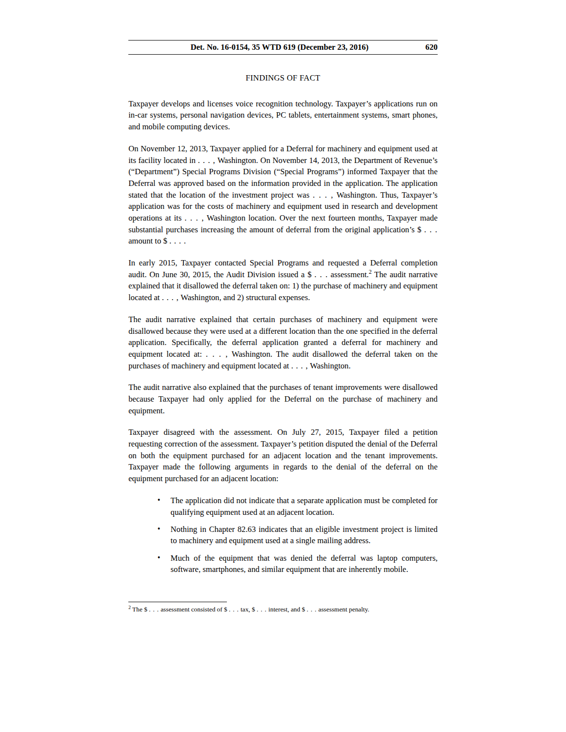Det. No. 16-0154, 35 WTD 619 (December 23, 2016)
620
FINDINGS OF FACT
Taxpayer develops and licenses voice recognition technology. Taxpayer’s applications run on in-car systems, personal navigation devices, PC tablets, entertainment systems, smart phones, and mobile computing devices.
On November 12, 2013, Taxpayer applied for a Deferral for machinery and equipment used at its facility located in . . . , Washington. On November 14, 2013, the Department of Revenue’s (“Department”) Special Programs Division (“Special Programs”) informed Taxpayer that the Deferral was approved based on the information provided in the application. The application stated that the location of the investment project was . . . , Washington. Thus, Taxpayer’s application was for the costs of machinery and equipment used in research and development operations at its . . . , Washington location. Over the next fourteen months, Taxpayer made substantial purchases increasing the amount of deferral from the original application’s $ . . . amount to $ . . . .
In early 2015, Taxpayer contacted Special Programs and requested a Deferral completion audit. On June 30, 2015, the Audit Division issued a $ . . . assessment.2 The audit narrative explained that it disallowed the deferral taken on: 1) the purchase of machinery and equipment located at . . . , Washington, and 2) structural expenses.
The audit narrative explained that certain purchases of machinery and equipment were disallowed because they were used at a different location than the one specified in the deferral application. Specifically, the deferral application granted a deferral for machinery and equipment located at: . . . , Washington. The audit disallowed the deferral taken on the purchases of machinery and equipment located at . . . , Washington.
The audit narrative also explained that the purchases of tenant improvements were disallowed because Taxpayer had only applied for the Deferral on the purchase of machinery and equipment.
Taxpayer disagreed with the assessment. On July 27, 2015, Taxpayer filed a petition requesting correction of the assessment. Taxpayer’s petition disputed the denial of the Deferral on both the equipment purchased for an adjacent location and the tenant improvements. Taxpayer made the following arguments in regards to the denial of the deferral on the equipment purchased for an adjacent location:
The application did not indicate that a separate application must be completed for qualifying equipment used at an adjacent location.
Nothing in Chapter 82.63 indicates that an eligible investment project is limited to machinery and equipment used at a single mailing address.
Much of the equipment that was denied the deferral was laptop computers, software, smartphones, and similar equipment that are inherently mobile.
2 The $ . . . assessment consisted of $ . . . tax, $ . . . interest, and $ . . . assessment penalty.